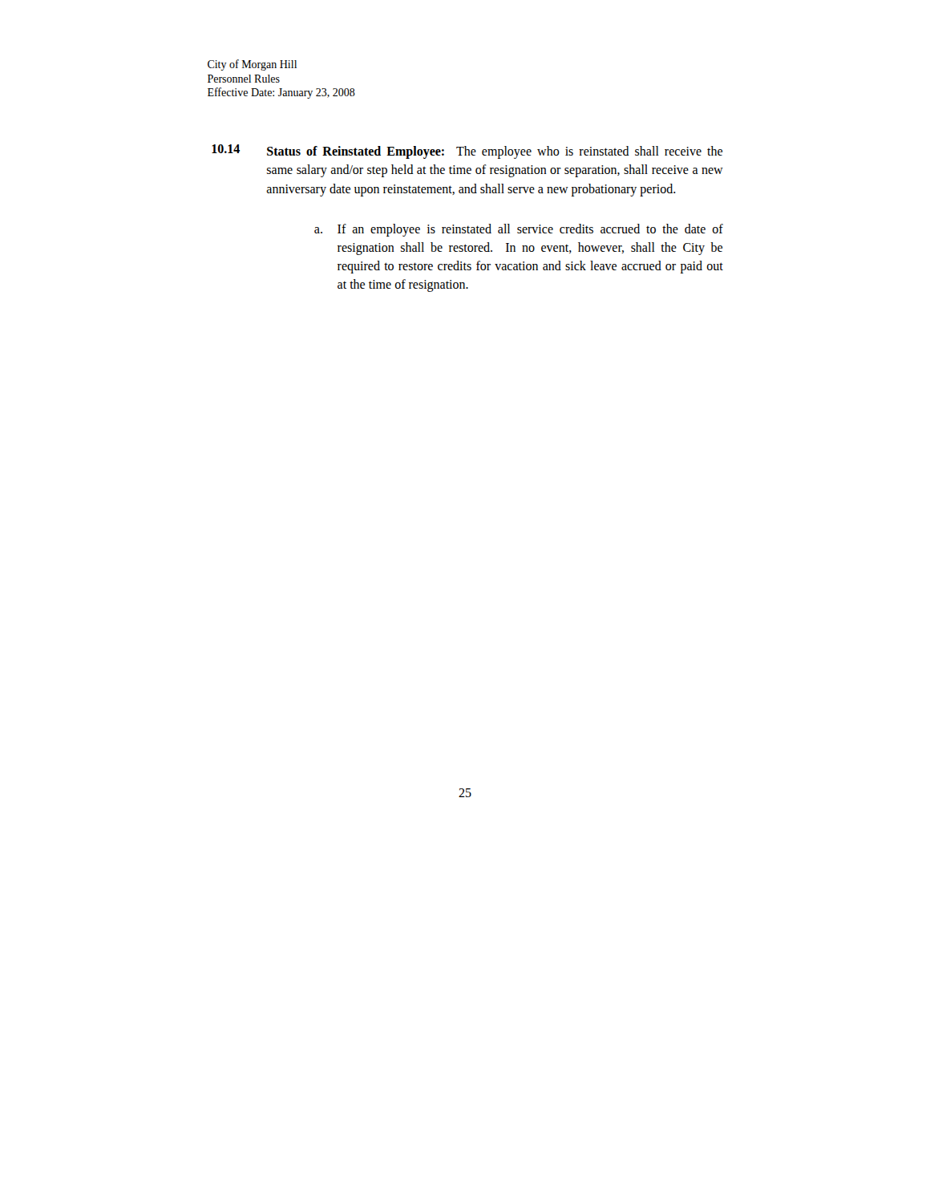City of Morgan Hill
Personnel Rules
Effective Date: January 23, 2008
10.14
Status of Reinstated Employee: The employee who is reinstated shall receive the same salary and/or step held at the time of resignation or separation, shall receive a new anniversary date upon reinstatement, and shall serve a new probationary period.
a. If an employee is reinstated all service credits accrued to the date of resignation shall be restored. In no event, however, shall the City be required to restore credits for vacation and sick leave accrued or paid out at the time of resignation.
25